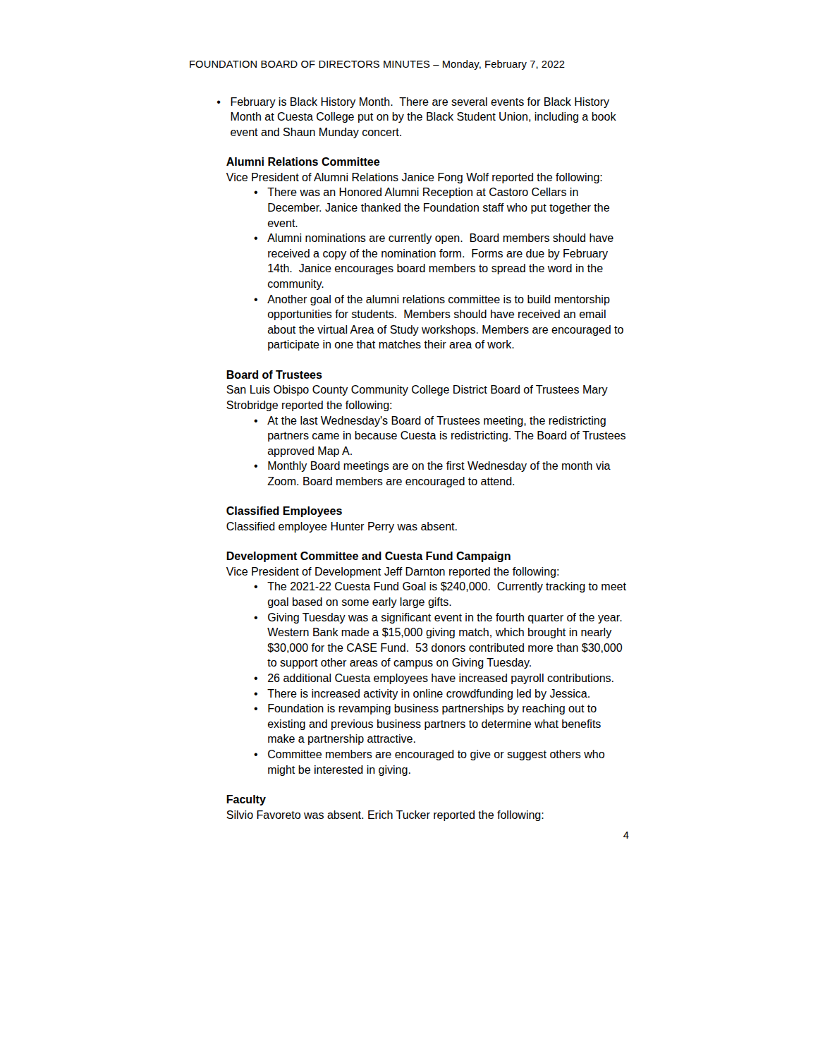FOUNDATION BOARD OF DIRECTORS MINUTES – Monday, February 7, 2022
February is Black History Month. There are several events for Black History Month at Cuesta College put on by the Black Student Union, including a book event and Shaun Munday concert.
Alumni Relations Committee
Vice President of Alumni Relations Janice Fong Wolf reported the following:
There was an Honored Alumni Reception at Castoro Cellars in December. Janice thanked the Foundation staff who put together the event.
Alumni nominations are currently open. Board members should have received a copy of the nomination form. Forms are due by February 14th. Janice encourages board members to spread the word in the community.
Another goal of the alumni relations committee is to build mentorship opportunities for students. Members should have received an email about the virtual Area of Study workshops. Members are encouraged to participate in one that matches their area of work.
Board of Trustees
San Luis Obispo County Community College District Board of Trustees Mary Strobridge reported the following:
At the last Wednesday's Board of Trustees meeting, the redistricting partners came in because Cuesta is redistricting. The Board of Trustees approved Map A.
Monthly Board meetings are on the first Wednesday of the month via Zoom. Board members are encouraged to attend.
Classified Employees
Classified employee Hunter Perry was absent.
Development Committee and Cuesta Fund Campaign
Vice President of Development Jeff Darnton reported the following:
The 2021-22 Cuesta Fund Goal is $240,000. Currently tracking to meet goal based on some early large gifts.
Giving Tuesday was a significant event in the fourth quarter of the year. Western Bank made a $15,000 giving match, which brought in nearly $30,000 for the CASE Fund. 53 donors contributed more than $30,000 to support other areas of campus on Giving Tuesday.
26 additional Cuesta employees have increased payroll contributions.
There is increased activity in online crowdfunding led by Jessica.
Foundation is revamping business partnerships by reaching out to existing and previous business partners to determine what benefits make a partnership attractive.
Committee members are encouraged to give or suggest others who might be interested in giving.
Faculty
Silvio Favoreto was absent. Erich Tucker reported the following:
4